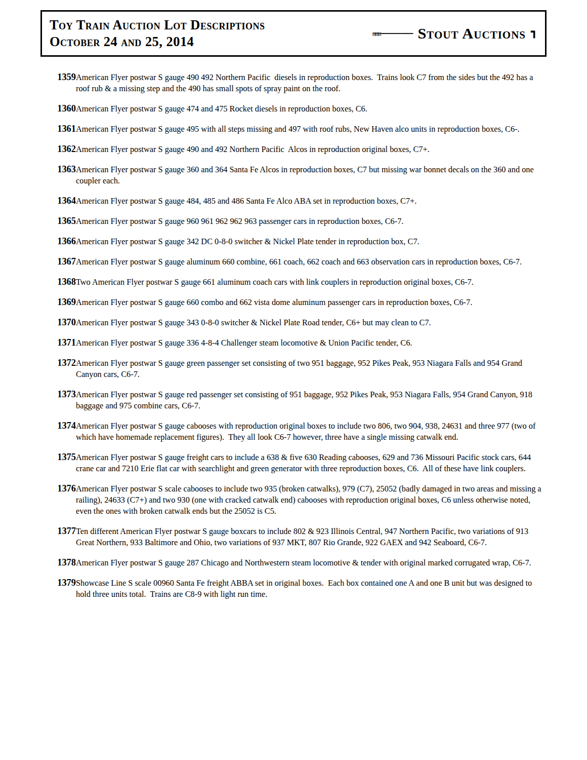Toy Train Auction Lot Descriptions
October 24 and 25, 2014
▤▤▤━━━━━━━━━━━━ Stout Auctions ┓
| 1359 | American Flyer postwar S gauge 490 492 Northern Pacific diesels in reproduction boxes. Trains look C7 from the sides but the 492 has a roof rub & a missing step and the 490 has small spots of spray paint on the roof. |
| 1360 | American Flyer postwar S gauge 474 and 475 Rocket diesels in reproduction boxes, C6. |
| 1361 | American Flyer postwar S gauge 495 with all steps missing and 497 with roof rubs, New Haven alco units in reproduction boxes, C6-. |
| 1362 | American Flyer postwar S gauge 490 and 492 Northern Pacific Alcos in reproduction original boxes, C7+. |
| 1363 | American Flyer postwar S gauge 360 and 364 Santa Fe Alcos in reproduction boxes, C7 but missing war bonnet decals on the 360 and one coupler each. |
| 1364 | American Flyer postwar S gauge 484, 485 and 486 Santa Fe Alco ABA set in reproduction boxes, C7+. |
| 1365 | American Flyer postwar S gauge 960 961 962 962 963 passenger cars in reproduction boxes, C6-7. |
| 1366 | American Flyer postwar S gauge 342 DC 0-8-0 switcher & Nickel Plate tender in reproduction box, C7. |
| 1367 | American Flyer postwar S gauge aluminum 660 combine, 661 coach, 662 coach and 663 observation cars in reproduction boxes, C6-7. |
| 1368 | Two American Flyer postwar S gauge 661 aluminum coach cars with link couplers in reproduction original boxes, C6-7. |
| 1369 | American Flyer postwar S gauge 660 combo and 662 vista dome aluminum passenger cars in reproduction boxes, C6-7. |
| 1370 | American Flyer postwar S gauge 343 0-8-0 switcher & Nickel Plate Road tender, C6+ but may clean to C7. |
| 1371 | American Flyer postwar S gauge 336 4-8-4 Challenger steam locomotive & Union Pacific tender, C6. |
| 1372 | American Flyer postwar S gauge green passenger set consisting of two 951 baggage, 952 Pikes Peak, 953 Niagara Falls and 954 Grand Canyon cars, C6-7. |
| 1373 | American Flyer postwar S gauge red passenger set consisting of 951 baggage, 952 Pikes Peak, 953 Niagara Falls, 954 Grand Canyon, 918 baggage and 975 combine cars, C6-7. |
| 1374 | American Flyer postwar S gauge cabooses with reproduction original boxes to include two 806, two 904, 938, 24631 and three 977 (two of which have homemade replacement figures). They all look C6-7 however, three have a single missing catwalk end. |
| 1375 | American Flyer postwar S gauge freight cars to include a 638 & five 630 Reading cabooses, 629 and 736 Missouri Pacific stock cars, 644 crane car and 7210 Erie flat car with searchlight and green generator with three reproduction boxes, C6. All of these have link couplers. |
| 1376 | American Flyer postwar S scale cabooses to include two 935 (broken catwalks), 979 (C7), 25052 (badly damaged in two areas and missing a railing), 24633 (C7+) and two 930 (one with cracked catwalk end) cabooses with reproduction original boxes, C6 unless otherwise noted, even the ones with broken catwalk ends but the 25052 is C5. |
| 1377 | Ten different American Flyer postwar S gauge boxcars to include 802 & 923 Illinois Central, 947 Northern Pacific, two variations of 913 Great Northern, 933 Baltimore and Ohio, two variations of 937 MKT, 807 Rio Grande, 922 GAEX and 942 Seaboard, C6-7. |
| 1378 | American Flyer postwar S gauge 287 Chicago and Northwestern steam locomotive & tender with original marked corrugated wrap, C6-7. |
| 1379 | Showcase Line S scale 00960 Santa Fe freight ABBA set in original boxes. Each box contained one A and one B unit but was designed to hold three units total. Trains are C8-9 with light run time. |